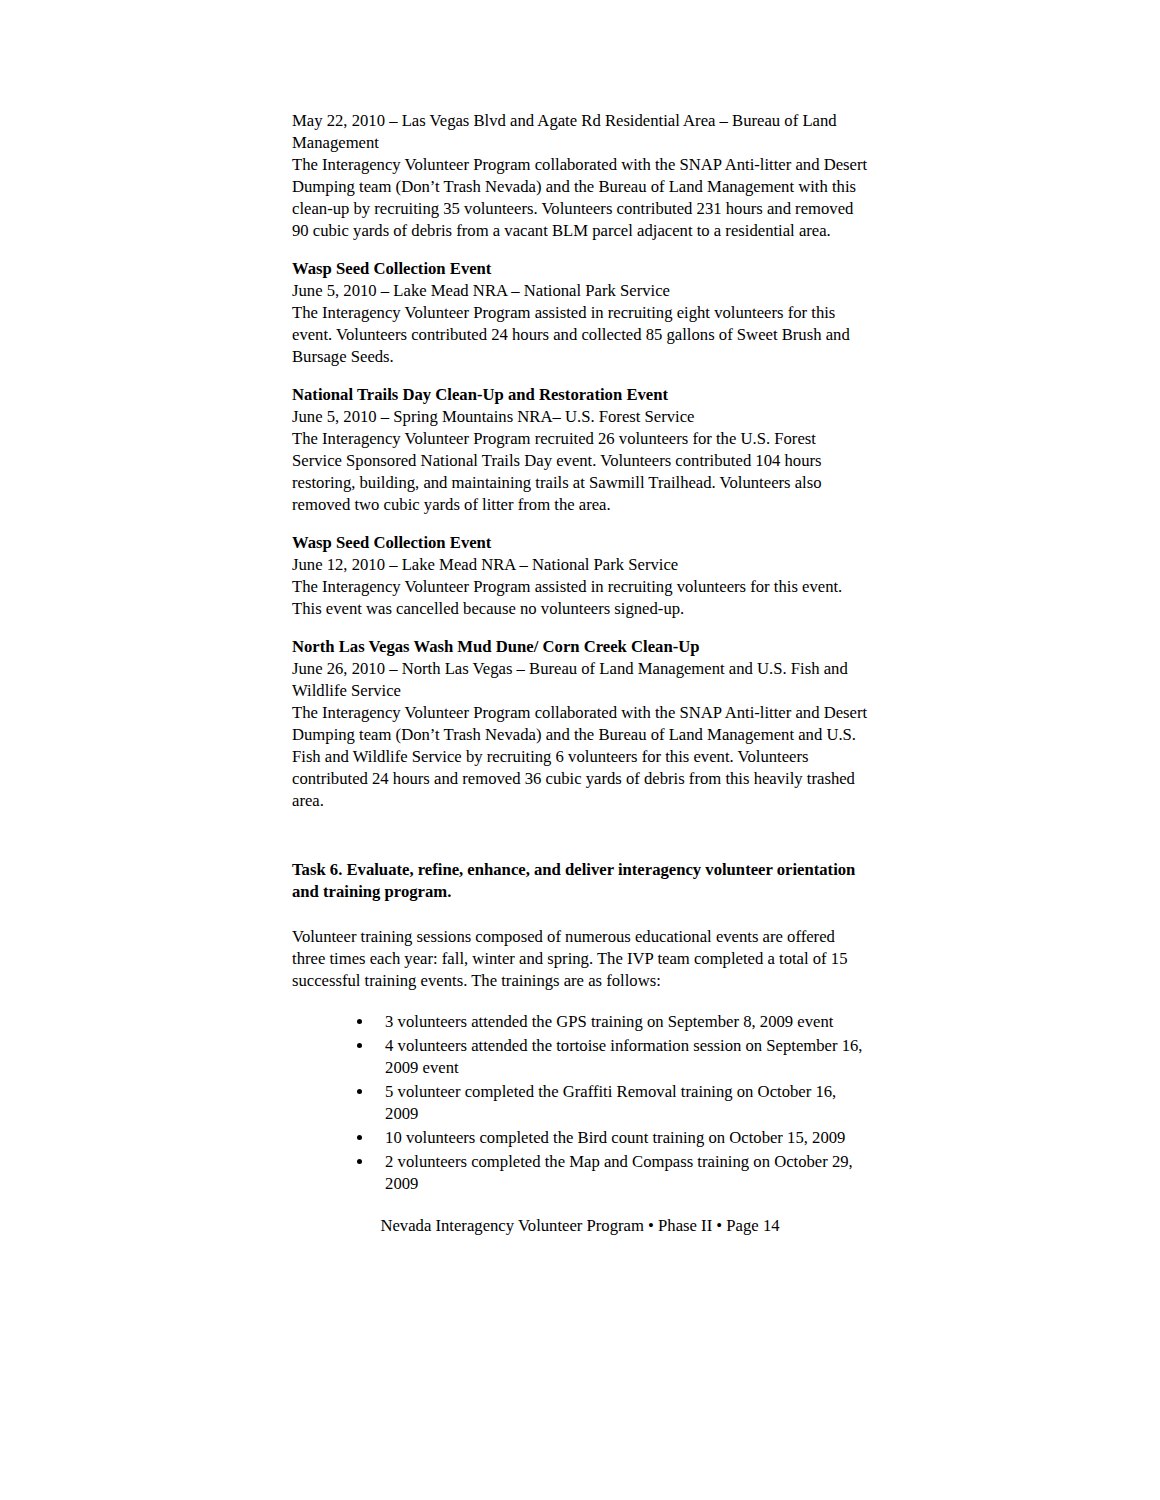May 22, 2010 – Las Vegas Blvd and Agate Rd Residential Area – Bureau of Land Management
The Interagency Volunteer Program collaborated with the SNAP Anti-litter and Desert Dumping team (Don’t Trash Nevada) and the Bureau of Land Management with this clean-up by recruiting 35 volunteers. Volunteers contributed 231 hours and removed 90 cubic yards of debris from a vacant BLM parcel adjacent to a residential area.
Wasp Seed Collection Event
June 5, 2010 – Lake Mead NRA – National Park Service
The Interagency Volunteer Program assisted in recruiting eight volunteers for this event. Volunteers contributed 24 hours and collected 85 gallons of Sweet Brush and Bursage Seeds.
National Trails Day Clean-Up and Restoration Event
June 5, 2010 – Spring Mountains NRA– U.S. Forest Service
The Interagency Volunteer Program recruited 26 volunteers for the U.S. Forest Service Sponsored National Trails Day event. Volunteers contributed 104 hours restoring, building, and maintaining trails at Sawmill Trailhead. Volunteers also removed two cubic yards of litter from the area.
Wasp Seed Collection Event
June 12, 2010 – Lake Mead NRA – National Park Service
The Interagency Volunteer Program assisted in recruiting volunteers for this event. This event was cancelled because no volunteers signed-up.
North Las Vegas Wash Mud Dune/ Corn Creek Clean-Up
June 26, 2010 – North Las Vegas – Bureau of Land Management and U.S. Fish and Wildlife Service
The Interagency Volunteer Program collaborated with the SNAP Anti-litter and Desert Dumping team (Don’t Trash Nevada) and the Bureau of Land Management and U.S. Fish and Wildlife Service by recruiting 6 volunteers for this event. Volunteers contributed 24 hours and removed 36 cubic yards of debris from this heavily trashed area.
Task 6. Evaluate, refine, enhance, and deliver interagency volunteer orientation and training program.
Volunteer training sessions composed of numerous educational events are offered three times each year: fall, winter and spring. The IVP team completed a total of 15 successful training events. The trainings are as follows:
3 volunteers attended the GPS training on September 8, 2009 event
4 volunteers attended the tortoise information session on September 16, 2009 event
5 volunteer completed the Graffiti Removal training on October 16, 2009
10 volunteers completed the Bird count training on October 15, 2009
2 volunteers completed the Map and Compass training on October 29, 2009
Nevada Interagency Volunteer Program • Phase II • Page 14